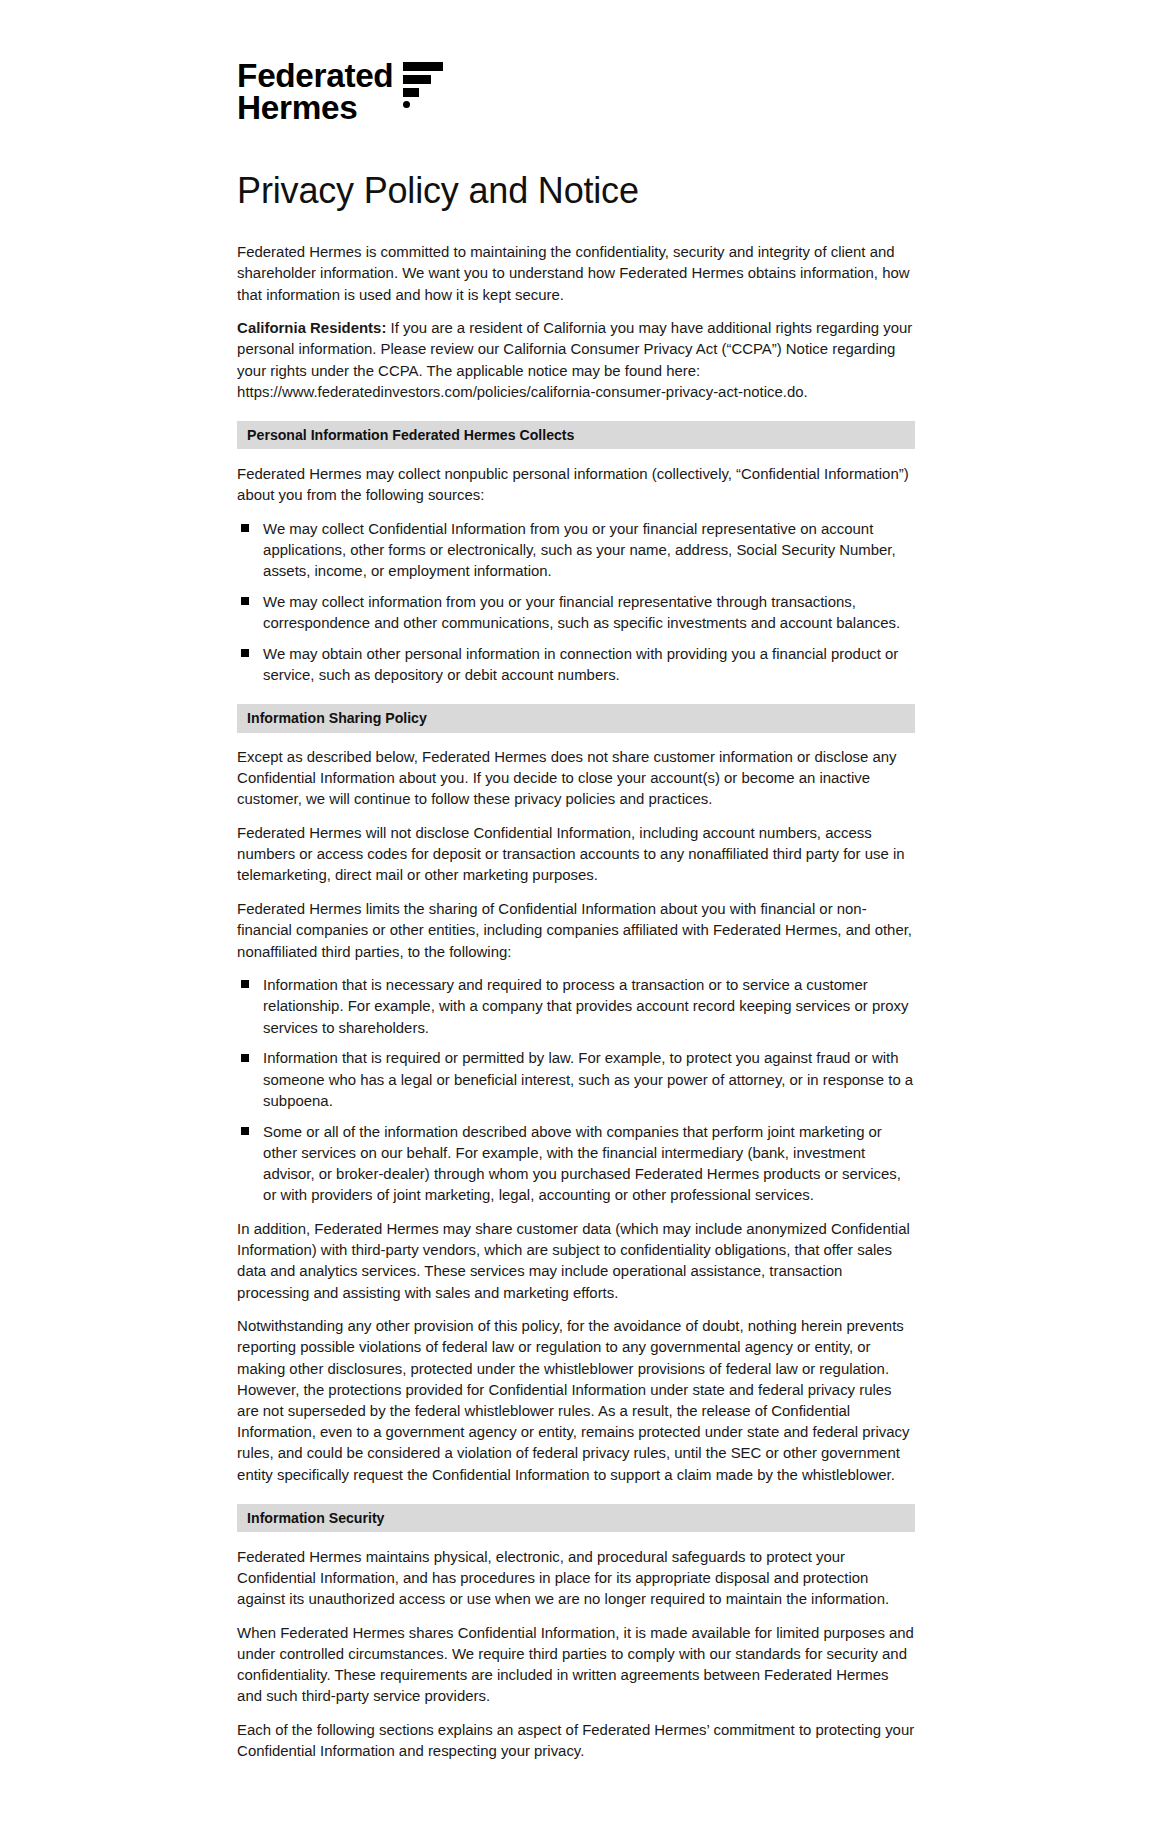Federated
Hermes
Privacy Policy and Notice
Federated Hermes is committed to maintaining the confidentiality, security and integrity of client and shareholder information. We want you to understand how Federated Hermes obtains information, how that information is used and how it is kept secure.
California Residents: If you are a resident of California you may have additional rights regarding your personal information. Please review our California Consumer Privacy Act (“CCPA”) Notice regarding your rights under the CCPA. The applicable notice may be found here: https://www.federatedinvestors.com/policies/california-consumer-privacy-act-notice.do.
Personal Information Federated Hermes Collects
Federated Hermes may collect nonpublic personal information (collectively, “Confidential Information”) about you from the following sources:
We may collect Confidential Information from you or your financial representative on account applications, other forms or electronically, such as your name, address, Social Security Number, assets, income, or employment information.
We may collect information from you or your financial representative through transactions, correspondence and other communications, such as specific investments and account balances.
We may obtain other personal information in connection with providing you a financial product or service, such as depository or debit account numbers.
Information Sharing Policy
Except as described below, Federated Hermes does not share customer information or disclose any Confidential Information about you. If you decide to close your account(s) or become an inactive customer, we will continue to follow these privacy policies and practices.
Federated Hermes will not disclose Confidential Information, including account numbers, access numbers or access codes for deposit or transaction accounts to any nonaffiliated third party for use in telemarketing, direct mail or other marketing purposes.
Federated Hermes limits the sharing of Confidential Information about you with financial or non-financial companies or other entities, including companies affiliated with Federated Hermes, and other, nonaffiliated third parties, to the following:
Information that is necessary and required to process a transaction or to service a customer relationship. For example, with a company that provides account record keeping services or proxy services to shareholders.
Information that is required or permitted by law. For example, to protect you against fraud or with someone who has a legal or beneficial interest, such as your power of attorney, or in response to a subpoena.
Some or all of the information described above with companies that perform joint marketing or other services on our behalf. For example, with the financial intermediary (bank, investment advisor, or broker-dealer) through whom you purchased Federated Hermes products or services, or with providers of joint marketing, legal, accounting or other professional services.
In addition, Federated Hermes may share customer data (which may include anonymized Confidential Information) with third-party vendors, which are subject to confidentiality obligations, that offer sales data and analytics services. These services may include operational assistance, transaction processing and assisting with sales and marketing efforts.
Notwithstanding any other provision of this policy, for the avoidance of doubt, nothing herein prevents reporting possible violations of federal law or regulation to any governmental agency or entity, or making other disclosures, protected under the whistleblower provisions of federal law or regulation. However, the protections provided for Confidential Information under state and federal privacy rules are not superseded by the federal whistleblower rules. As a result, the release of Confidential Information, even to a government agency or entity, remains protected under state and federal privacy rules, and could be considered a violation of federal privacy rules, until the SEC or other government entity specifically request the Confidential Information to support a claim made by the whistleblower.
Information Security
Federated Hermes maintains physical, electronic, and procedural safeguards to protect your Confidential Information, and has procedures in place for its appropriate disposal and protection against its unauthorized access or use when we are no longer required to maintain the information.
When Federated Hermes shares Confidential Information, it is made available for limited purposes and under controlled circumstances. We require third parties to comply with our standards for security and confidentiality. These requirements are included in written agreements between Federated Hermes and such third-party service providers.
Each of the following sections explains an aspect of Federated Hermes’ commitment to protecting your Confidential Information and respecting your privacy.